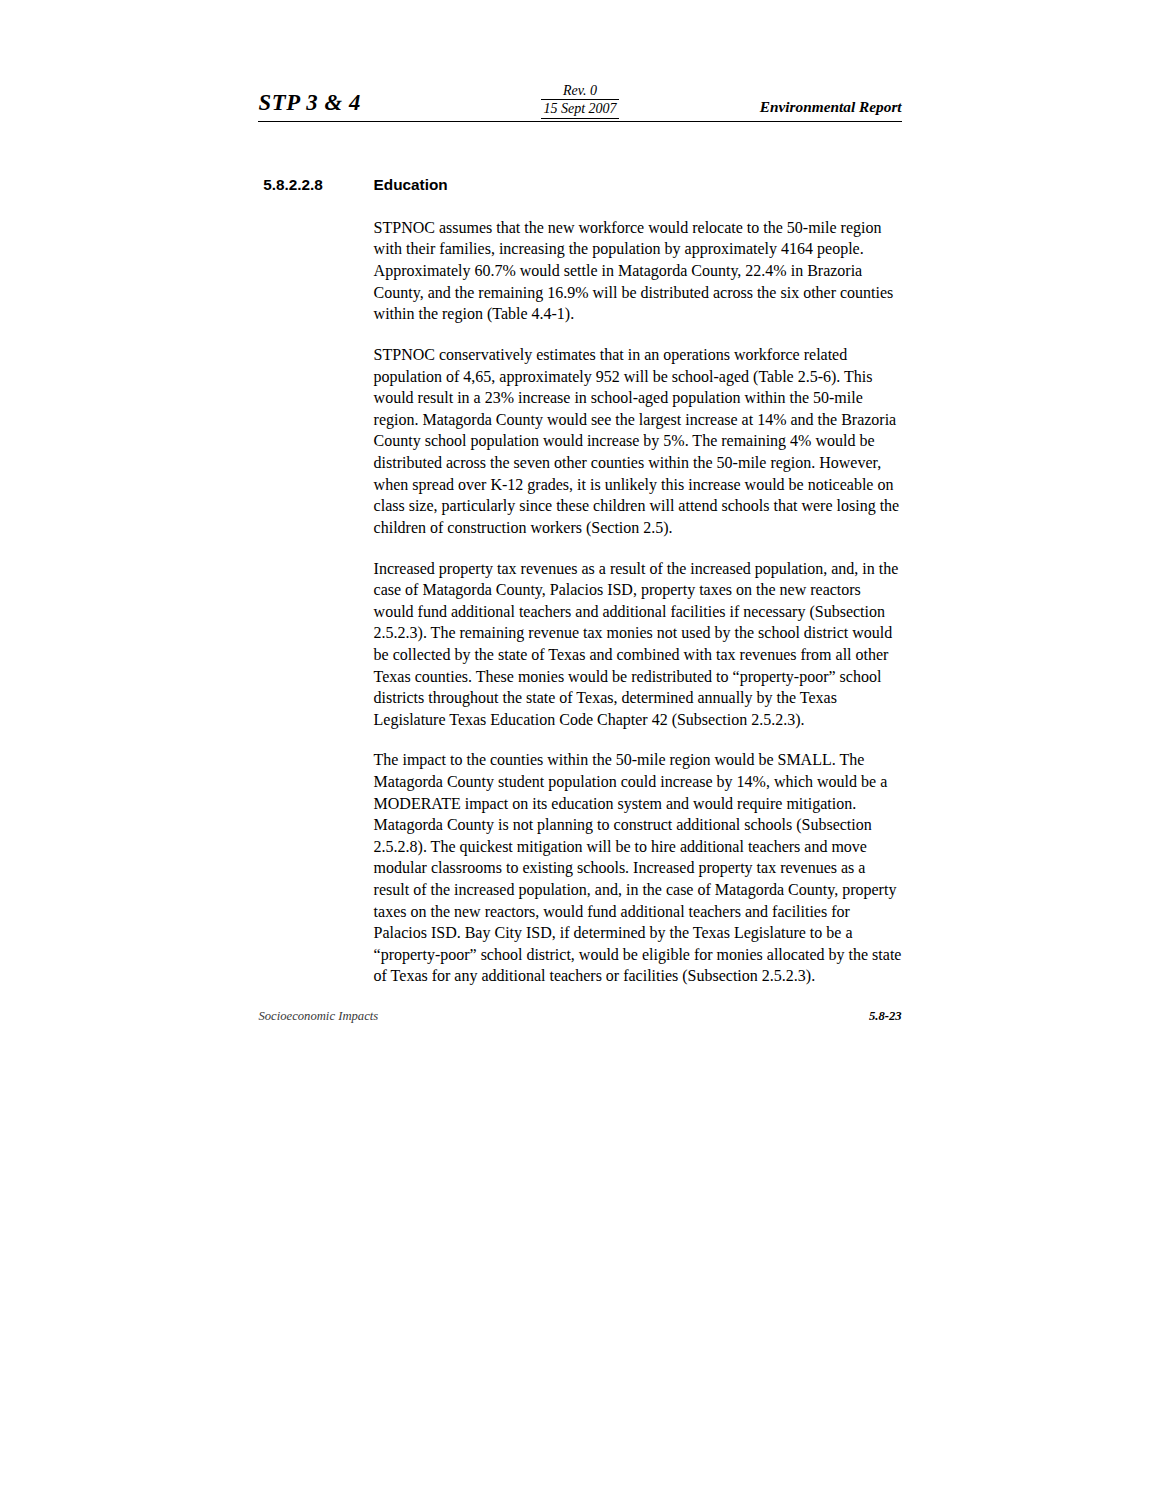Rev. 0 15 Sept 2007
STP 3 & 4
Environmental Report
5.8.2.2.8 Education
STPNOC assumes that the new workforce would relocate to the 50-mile region with their families, increasing the population by approximately 4164 people. Approximately 60.7% would settle in Matagorda County, 22.4% in Brazoria County, and the remaining 16.9% will be distributed across the six other counties within the region (Table 4.4-1).
STPNOC conservatively estimates that in an operations workforce related population of 4,65, approximately 952 will be school-aged (Table 2.5-6). This would result in a 23% increase in school-aged population within the 50-mile region. Matagorda County would see the largest increase at 14% and the Brazoria County school population would increase by 5%. The remaining 4% would be distributed across the seven other counties within the 50-mile region. However, when spread over K-12 grades, it is unlikely this increase would be noticeable on class size, particularly since these children will attend schools that were losing the children of construction workers (Section 2.5).
Increased property tax revenues as a result of the increased population, and, in the case of Matagorda County, Palacios ISD, property taxes on the new reactors would fund additional teachers and additional facilities if necessary (Subsection 2.5.2.3). The remaining revenue tax monies not used by the school district would be collected by the state of Texas and combined with tax revenues from all other Texas counties. These monies would be redistributed to “property-poor” school districts throughout the state of Texas, determined annually by the Texas Legislature Texas Education Code Chapter 42 (Subsection 2.5.2.3).
The impact to the counties within the 50-mile region would be SMALL. The Matagorda County student population could increase by 14%, which would be a MODERATE impact on its education system and would require mitigation. Matagorda County is not planning to construct additional schools (Subsection 2.5.2.8). The quickest mitigation will be to hire additional teachers and move modular classrooms to existing schools. Increased property tax revenues as a result of the increased population, and, in the case of Matagorda County, property taxes on the new reactors, would fund additional teachers and facilities for Palacios ISD. Bay City ISD, if determined by the Texas Legislature to be a “property-poor” school district, would be eligible for monies allocated by the state of Texas for any additional teachers or facilities (Subsection 2.5.2.3).
Socioeconomic Impacts 5.8-23